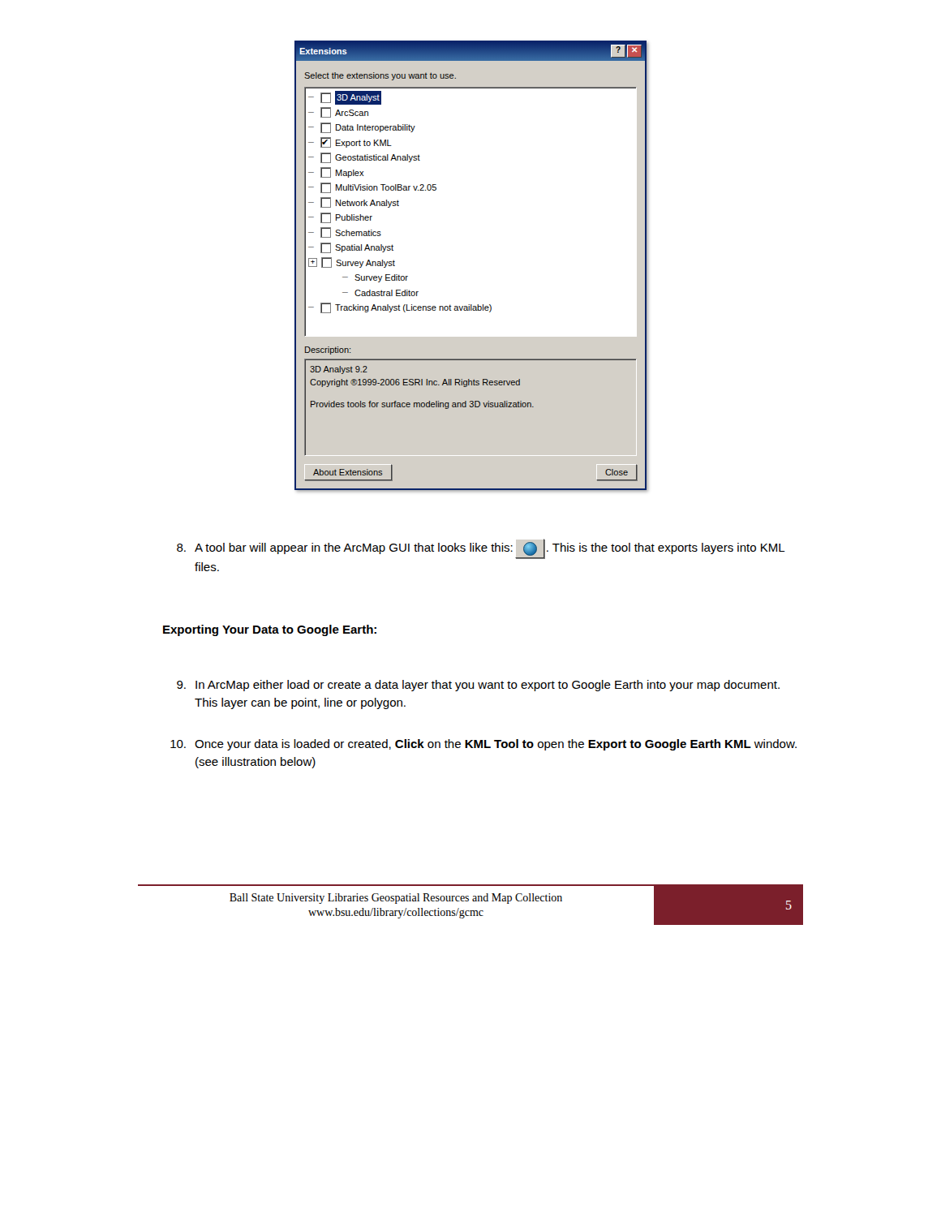Extensions ? ✕
Select the extensions you want to use.
─ 3D Analyst
─ ArcScan
─ Data Interoperability
─ Export to KML
─ Geostatistical Analyst
─ Maplex
─ MultiVision ToolBar v.2.05
─ Network Analyst
─ Publisher
─ Schematics
─ Spatial Analyst
+ Survey Analyst
─Survey Editor
─Cadastral Editor
─ Tracking Analyst (License not available)
Description:
3D Analyst 9.2
Copyright ®1999-2006 ESRI Inc. All Rights Reserved
Provides tools for surface modeling and 3D visualization.
About Extensions Close
8. A tool bar will appear in the ArcMap GUI that looks like this: . This is the tool that exports layers into KML files.
Exporting Your Data to Google Earth:
9. In ArcMap either load or create a data layer that you want to export to Google Earth into your map document. This layer can be point, line or polygon.
10. Once your data is loaded or created, Click on the KML Tool to open the Export to Google Earth KML window. (see illustration below)
Ball State University Libraries Geospatial Resources and Map Collection
www.bsu.edu/library/collections/gcmc
5